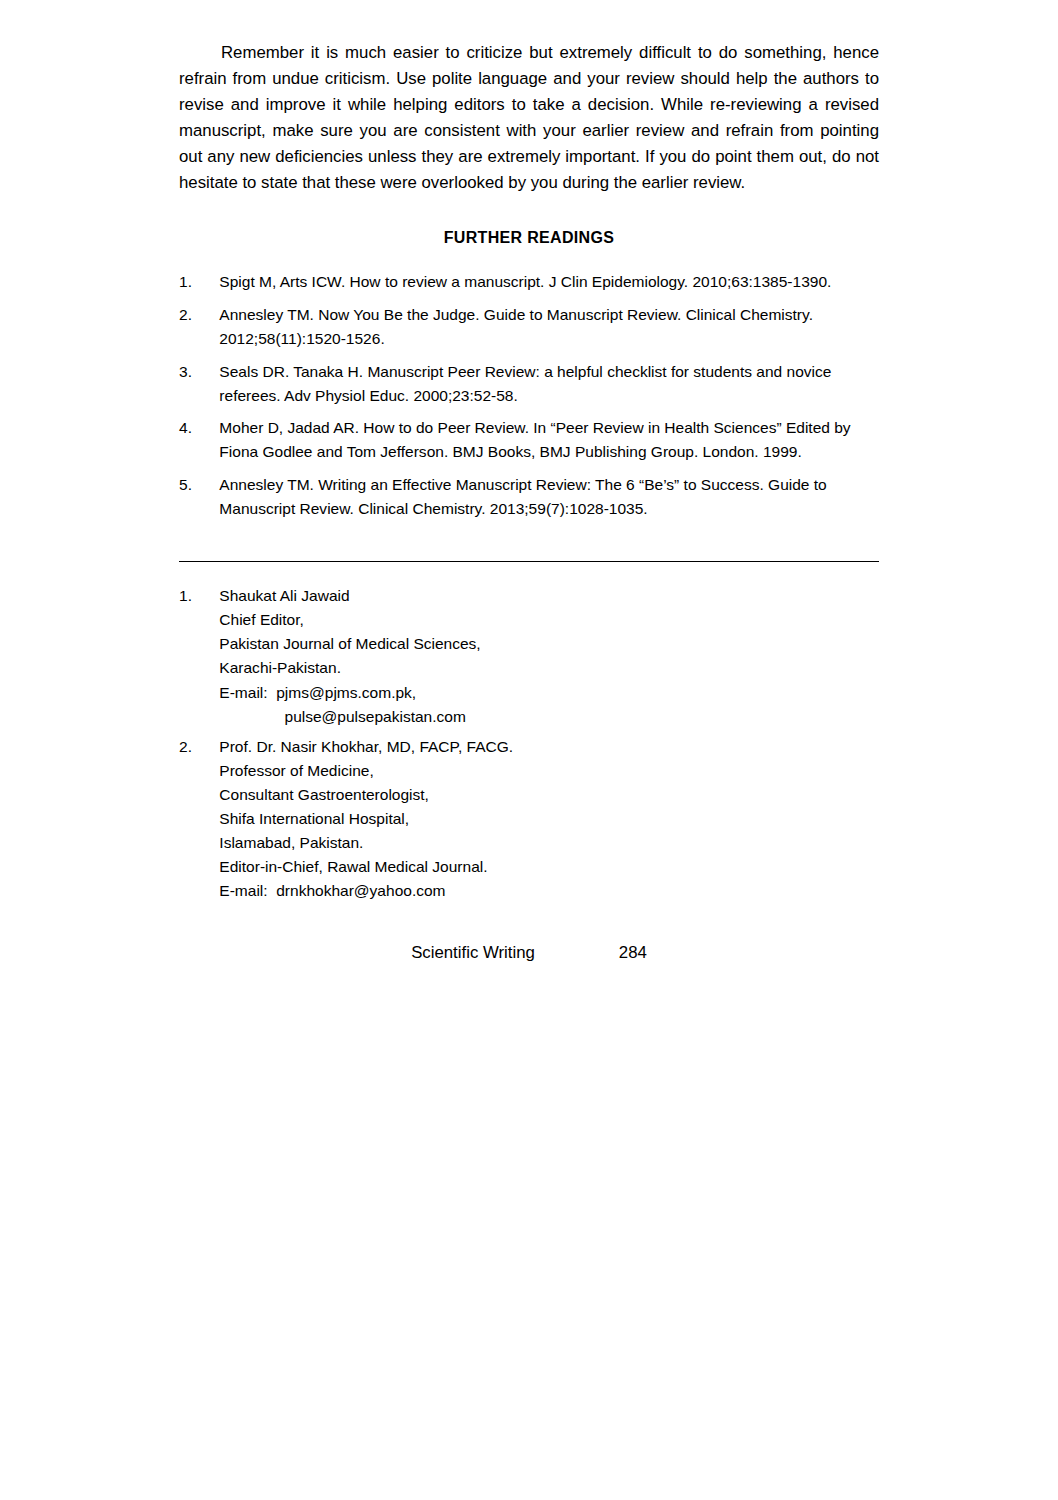Remember it is much easier to criticize but extremely difficult to do something, hence refrain from undue criticism. Use polite language and your review should help the authors to revise and improve it while helping editors to take a decision. While re-reviewing a revised manuscript, make sure you are consistent with your earlier review and refrain from pointing out any new deficiencies unless they are extremely important. If you do point them out, do not hesitate to state that these were overlooked by you during the earlier review.
FURTHER READINGS
Spigt M, Arts ICW. How to review a manuscript. J Clin Epidemiology. 2010;63:1385-1390.
Annesley TM. Now You Be the Judge. Guide to Manuscript Review. Clinical Chemistry. 2012;58(11):1520-1526.
Seals DR. Tanaka H. Manuscript Peer Review: a helpful checklist for students and novice referees. Adv Physiol Educ. 2000;23:52-58.
Moher D, Jadad AR. How to do Peer Review. In “Peer Review in Health Sciences” Edited by Fiona Godlee and Tom Jefferson. BMJ Books, BMJ Publishing Group. London. 1999.
Annesley TM. Writing an Effective Manuscript Review: The 6 “Be’s” to Success. Guide to Manuscript Review. Clinical Chemistry. 2013;59(7):1028-1035.
Shaukat Ali Jawaid Chief Editor, Pakistan Journal of Medical Sciences, Karachi-Pakistan. E-mail: pjms@pjms.com.pk, pulse@pulsepakistan.com
Prof. Dr. Nasir Khokhar, MD, FACP, FACG. Professor of Medicine, Consultant Gastroenterologist, Shifa International Hospital, Islamabad, Pakistan. Editor-in-Chief, Rawal Medical Journal. E-mail: drnkhokhar@yahoo.com
Scientific Writing 284